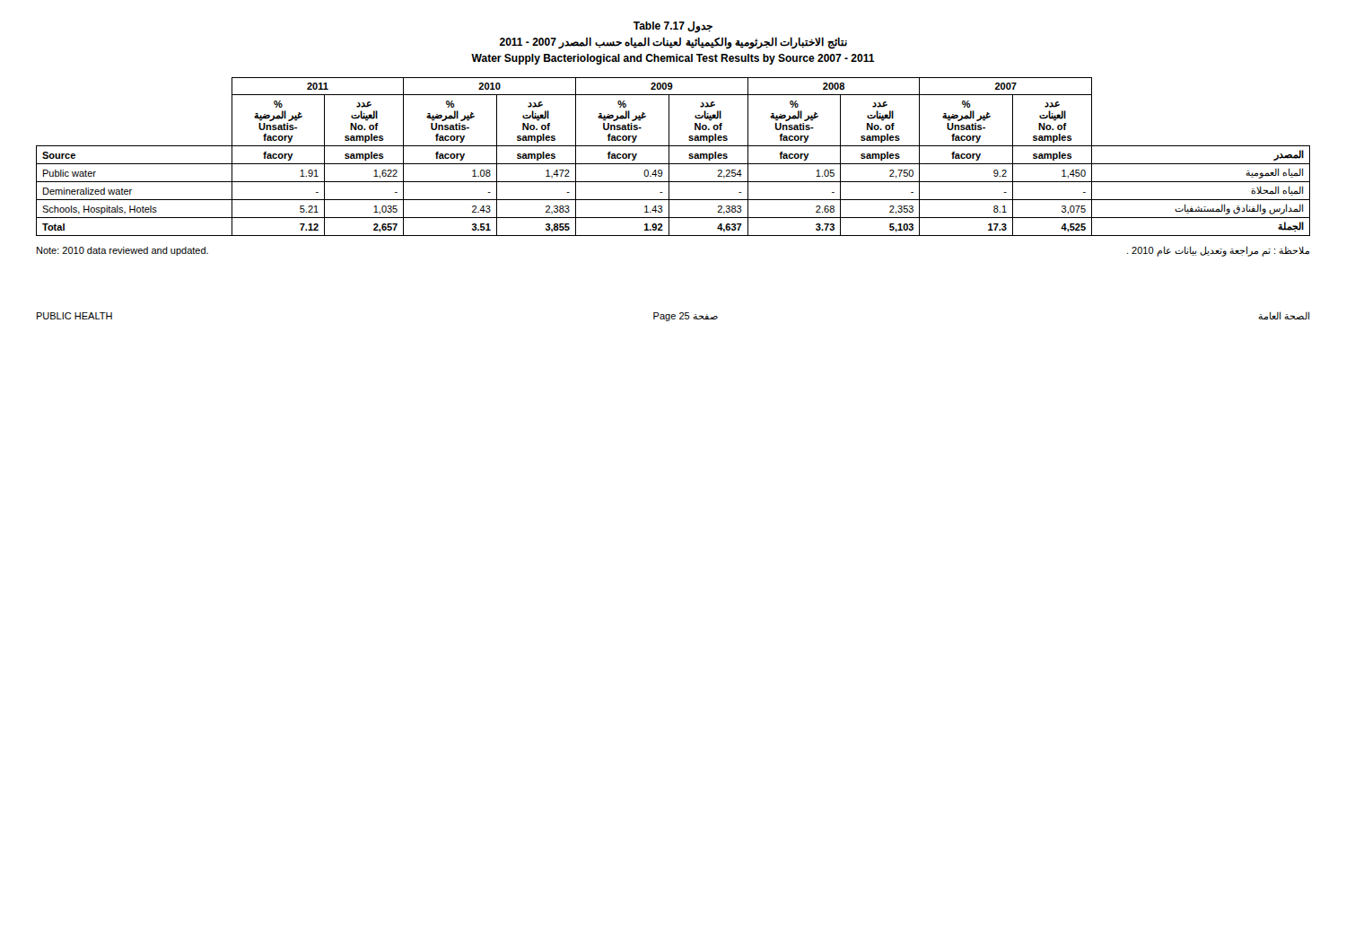جدول 7.17 Table
نتائج الاختبارات الجرثومية والكيميائية لعينات المياه حسب المصدر 2007 - 2011
Water Supply Bacteriological and Chemical Test Results by Source 2007 - 2011
| | 2011 | 2010 | 2009 | 2008 | 2007 | |
| --- | --- | --- | --- | --- | --- | --- |
| % غير المرضية Unsatis- facory | عدد العينات No. of samples | % غير المرضية Unsatis- facory | عدد العينات No. of samples | % غير المرضية Unsatis- facory | عدد العينات No. of samples | % غير المرضية Unsatis- facory | عدد العينات No. of samples | % غير المرضية Unsatis- facory | عدد العينات No. of samples |
| Source | facory | samples | facory | samples | facory | samples | facory | samples | facory | samples | المصدر |
| Public water | 1.91 | 1,622 | 1.08 | 1,472 | 0.49 | 2,254 | 1.05 | 2,750 | 9.2 | 1,450 | المياه العمومية |
| Demineralized water | - | - | - | - | - | - | - | - | - | - | المياه المحلاة |
| Schools, Hospitals, Hotels | 5.21 | 1,035 | 2.43 | 2,383 | 1.43 | 2,383 | 2.68 | 2,353 | 8.1 | 3,075 | المدارس والفنادق والمستشفيات |
| Total | 7.12 | 2,657 | 3.51 | 3,855 | 1.92 | 4,637 | 3.73 | 5,103 | 17.3 | 4,525 | الجملة |
Note: 2010 data reviewed and updated. ملاحظة : تم مراجعة وتعديل بيانات عام 2010 .
PUBLIC HEALTH صفحة 25 Page الصحة العامة